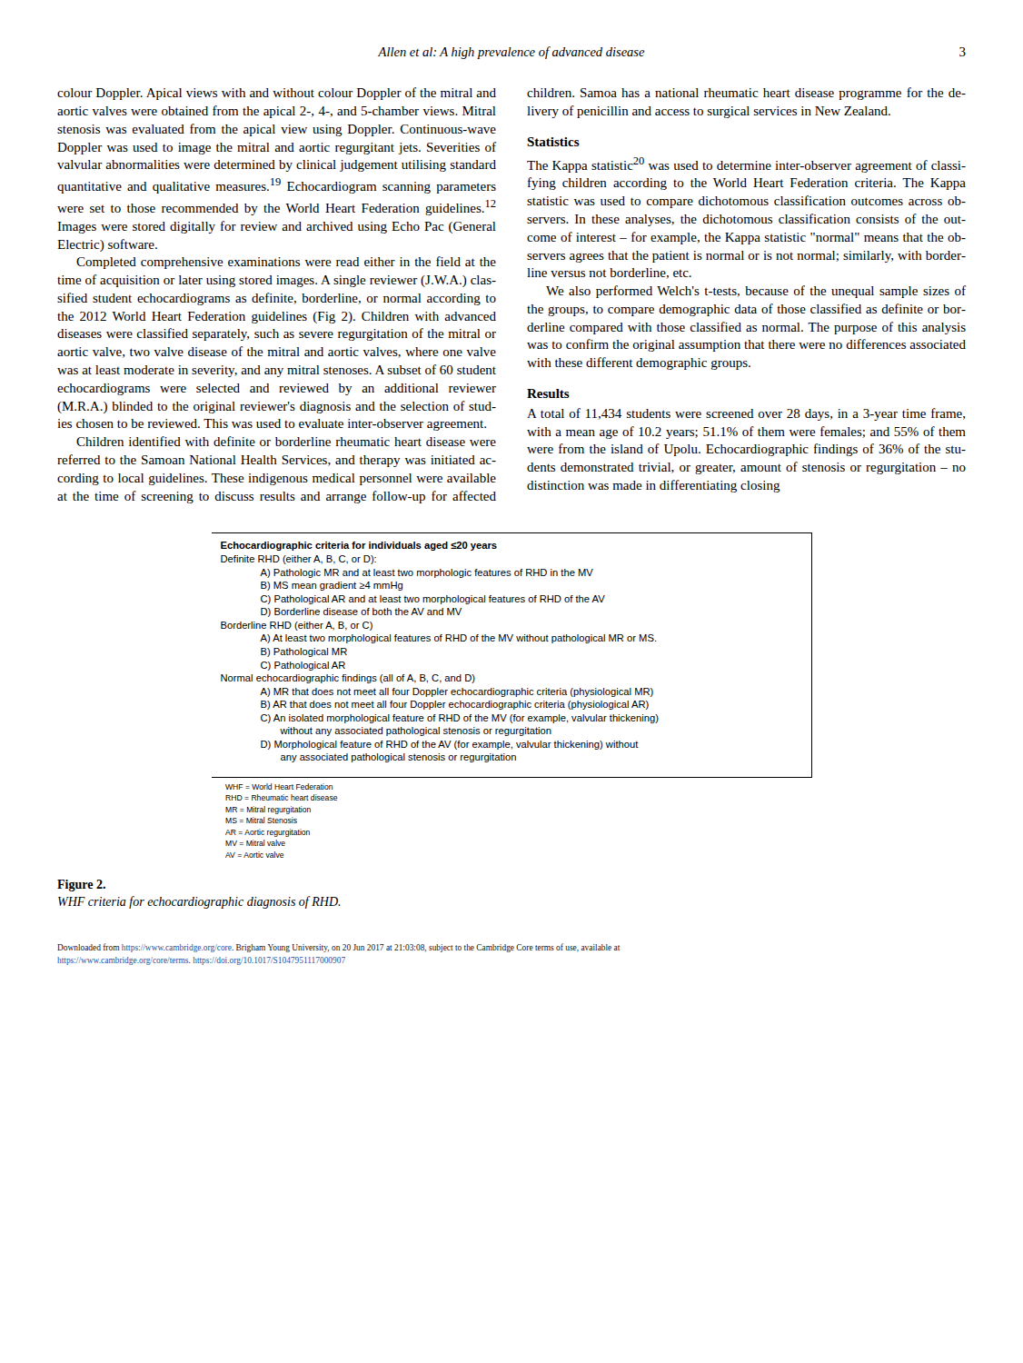Allen et al: A high prevalence of advanced disease 3
colour Doppler. Apical views with and without colour Doppler of the mitral and aortic valves were obtained from the apical 2-, 4-, and 5-chamber views. Mitral stenosis was evaluated from the apical view using Doppler. Continuous-wave Doppler was used to image the mitral and aortic regurgitant jets. Severities of valvular abnormalities were determined by clinical judgement utilising standard quantitative and qualitative measures.19 Echocardiogram scanning parameters were set to those recommended by the World Heart Federation guidelines.12 Images were stored digitally for review and archived using Echo Pac (General Electric) software.
Completed comprehensive examinations were read either in the field at the time of acquisition or later using stored images. A single reviewer (J.W.A.) classified student echocardiograms as definite, borderline, or normal according to the 2012 World Heart Federation guidelines (Fig 2). Children with advanced diseases were classified separately, such as severe regurgitation of the mitral or aortic valve, two valve disease of the mitral and aortic valves, where one valve was at least moderate in severity, and any mitral stenoses. A subset of 60 student echocardiograms were selected and reviewed by an additional reviewer (M.R.A.) blinded to the original reviewer's diagnosis and the selection of studies chosen to be reviewed. This was used to evaluate inter-observer agreement.
Children identified with definite or borderline rheumatic heart disease were referred to the Samoan National Health Services, and therapy was initiated according to local guidelines. These indigenous medical personnel were available at the time of screening to discuss results and arrange follow-up for affected children. Samoa has a national rheumatic heart disease programme for the delivery of penicillin and access to surgical services in New Zealand.
Statistics
The Kappa statistic20 was used to determine inter-observer agreement of classifying children according to the World Heart Federation criteria. The Kappa statistic was used to compare dichotomous classification outcomes across observers. In these analyses, the dichotomous classification consists of the outcome of interest – for example, the Kappa statistic "normal" means that the observers agrees that the patient is normal or is not normal; similarly, with borderline versus not borderline, etc.
We also performed Welch's t-tests, because of the unequal sample sizes of the groups, to compare demographic data of those classified as definite or borderline compared with those classified as normal. The purpose of this analysis was to confirm the original assumption that there were no differences associated with these different demographic groups.
Results
A total of 11,434 students were screened over 28 days, in a 3-year time frame, with a mean age of 10.2 years; 51.1% of them were females; and 55% of them were from the island of Upolu. Echocardiographic findings of 36% of the students demonstrated trivial, or greater, amount of stenosis or regurgitation – no distinction was made in differentiating closing
Echocardiographic criteria for individuals aged ≤20 years
Definite RHD (either A, B, C, or D):
A) Pathologic MR and at least two morphologic features of RHD in the MV
B) MS mean gradient ≥4 mmHg
C) Pathological AR and at least two morphological features of RHD of the AV
D) Borderline disease of both the AV and MV
Borderline RHD (either A, B, or C)
A) At least two morphological features of RHD of the MV without pathological MR or MS.
B) Pathological MR
C) Pathological AR
Normal echocardiographic findings (all of A, B, C, and D)
A) MR that does not meet all four Doppler echocardiographic criteria (physiological MR)
B) AR that does not meet all four Doppler echocardiographic criteria (physiological AR)
C) An isolated morphological feature of RHD of the MV (for example, valvular thickening)
without any associated pathological stenosis or regurgitation
D) Morphological feature of RHD of the AV (for example, valvular thickening) without
any associated pathological stenosis or regurgitation
WHF = World Heart Federation
RHD = Rheumatic heart disease
MR = Mitral regurgitation
MS = Mitral Stenosis
AR = Aortic regurgitation
MV = Mitral valve
AV = Aortic valve
Figure 2.
WHF criteria for echocardiographic diagnosis of RHD.
Downloaded from https://www.cambridge.org/core. Brigham Young University, on 20 Jun 2017 at 21:03:08, subject to the Cambridge Core terms of use, available at
https://www.cambridge.org/core/terms. https://doi.org/10.1017/S1047951117000907